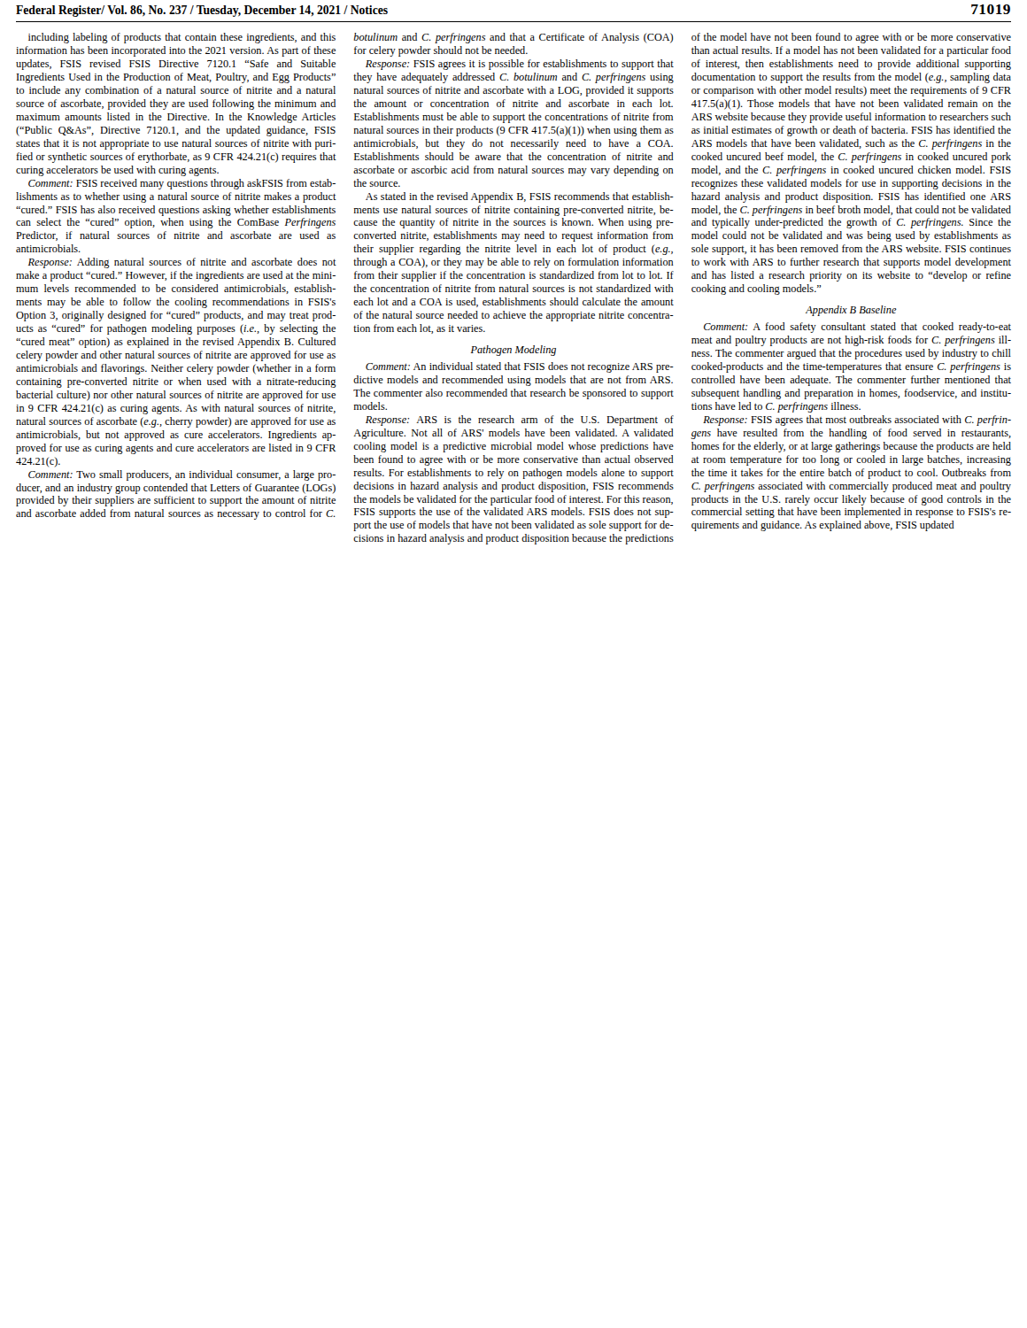Federal Register/ Vol. 86, No. 237 / Tuesday, December 14, 2021 / Notices
71019
including labeling of products that contain these ingredients, and this information has been incorporated into the 2021 version. As part of these updates, FSIS revised FSIS Directive 7120.1 “Safe and Suitable Ingredients Used in the Production of Meat, Poultry, and Egg Products” to include any combination of a natural source of nitrite and a natural source of ascorbate, provided they are used following the minimum and maximum amounts listed in the Directive. In the Knowledge Articles (“Public Q&As”, Directive 7120.1, and the updated guidance, FSIS states that it is not appropriate to use natural sources of nitrite with purified or synthetic sources of erythorbate, as 9 CFR 424.21(c) requires that curing accelerators be used with curing agents.
Comment: FSIS received many questions through askFSIS from establishments as to whether using a natural source of nitrite makes a product “cured.” FSIS has also received questions asking whether establishments can select the “cured” option, when using the ComBase Perfringens Predictor, if natural sources of nitrite and ascorbate are used as antimicrobials.
Response: Adding natural sources of nitrite and ascorbate does not make a product “cured.” However, if the ingredients are used at the minimum levels recommended to be considered antimicrobials, establishments may be able to follow the cooling recommendations in FSIS's Option 3, originally designed for “cured” products, and may treat products as “cured” for pathogen modeling purposes (i.e., by selecting the “cured meat” option) as explained in the revised Appendix B. Cultured celery powder and other natural sources of nitrite are approved for use as antimicrobials and flavorings. Neither celery powder (whether in a form containing pre-converted nitrite or when used with a nitrate-reducing bacterial culture) nor other natural sources of nitrite are approved for use in 9 CFR 424.21(c) as curing agents. As with natural sources of nitrite, natural sources of ascorbate (e.g., cherry powder) are approved for use as antimicrobials, but not approved as cure accelerators. Ingredients approved for use as curing agents and cure accelerators are listed in 9 CFR 424.21(c).
Comment: Two small producers, an individual consumer, a large producer, and an industry group contended that Letters of Guarantee (LOGs) provided by their suppliers are sufficient to support the amount of nitrite and ascorbate added from natural sources as necessary to control for C. botulinum and C. perfringens and that a Certificate of Analysis (COA) for celery powder should not be needed.
Response: FSIS agrees it is possible for establishments to support that they have adequately addressed C. botulinum and C. perfringens using natural sources of nitrite and ascorbate with a LOG, provided it supports the amount or concentration of nitrite and ascorbate in each lot. Establishments must be able to support the concentrations of nitrite from natural sources in their products (9 CFR 417.5(a)(1)) when using them as antimicrobials, but they do not necessarily need to have a COA. Establishments should be aware that the concentration of nitrite and ascorbate or ascorbic acid from natural sources may vary depending on the source.
As stated in the revised Appendix B, FSIS recommends that establishments use natural sources of nitrite containing pre-converted nitrite, because the quantity of nitrite in the sources is known. When using pre-converted nitrite, establishments may need to request information from their supplier regarding the nitrite level in each lot of product (e.g., through a COA), or they may be able to rely on formulation information from their supplier if the concentration is standardized from lot to lot. If the concentration of nitrite from natural sources is not standardized with each lot and a COA is used, establishments should calculate the amount of the natural source needed to achieve the appropriate nitrite concentration from each lot, as it varies.
Pathogen Modeling
Comment: An individual stated that FSIS does not recognize ARS predictive models and recommended using models that are not from ARS. The commenter also recommended that research be sponsored to support models.
Response: ARS is the research arm of the U.S. Department of Agriculture. Not all of ARS' models have been validated. A validated cooling model is a predictive microbial model whose predictions have been found to agree with or be more conservative than actual observed results. For establishments to rely on pathogen models alone to support decisions in hazard analysis and product disposition, FSIS recommends the models be validated for the particular food of interest. For this reason, FSIS supports the use of the validated ARS models. FSIS does not support the use of models that have not been validated as sole support for decisions in hazard analysis and product disposition because the predictions of the model have not been found to agree with or be more conservative than actual results. If a model has not been validated for a particular food of interest, then establishments need to provide additional supporting documentation to support the results from the model (e.g., sampling data or comparison with other model results) meet the requirements of 9 CFR 417.5(a)(1). Those models that have not been validated remain on the ARS website because they provide useful information to researchers such as initial estimates of growth or death of bacteria. FSIS has identified the ARS models that have been validated, such as the C. perfringens in the cooked uncured beef model, the C. perfringens in cooked uncured pork model, and the C. perfringens in cooked uncured chicken model. FSIS recognizes these validated models for use in supporting decisions in the hazard analysis and product disposition. FSIS has identified one ARS model, the C. perfringens in beef broth model, that could not be validated and typically under-predicted the growth of C. perfringens. Since the model could not be validated and was being used by establishments as sole support, it has been removed from the ARS website. FSIS continues to work with ARS to further research that supports model development and has listed a research priority on its website to “develop or refine cooking and cooling models.”
Appendix B Baseline
Comment: A food safety consultant stated that cooked ready-to-eat meat and poultry products are not high-risk foods for C. perfringens illness. The commenter argued that the procedures used by industry to chill cooked-products and the time-temperatures that ensure C. perfringens is controlled have been adequate. The commenter further mentioned that subsequent handling and preparation in homes, foodservice, and institutions have led to C. perfringens illness.
Response: FSIS agrees that most outbreaks associated with C. perfringens have resulted from the handling of food served in restaurants, homes for the elderly, or at large gatherings because the products are held at room temperature for too long or cooled in large batches, increasing the time it takes for the entire batch of product to cool. Outbreaks from C. perfringens associated with commercially produced meat and poultry products in the U.S. rarely occur likely because of good controls in the commercial setting that have been implemented in response to FSIS's requirements and guidance. As explained above, FSIS updated